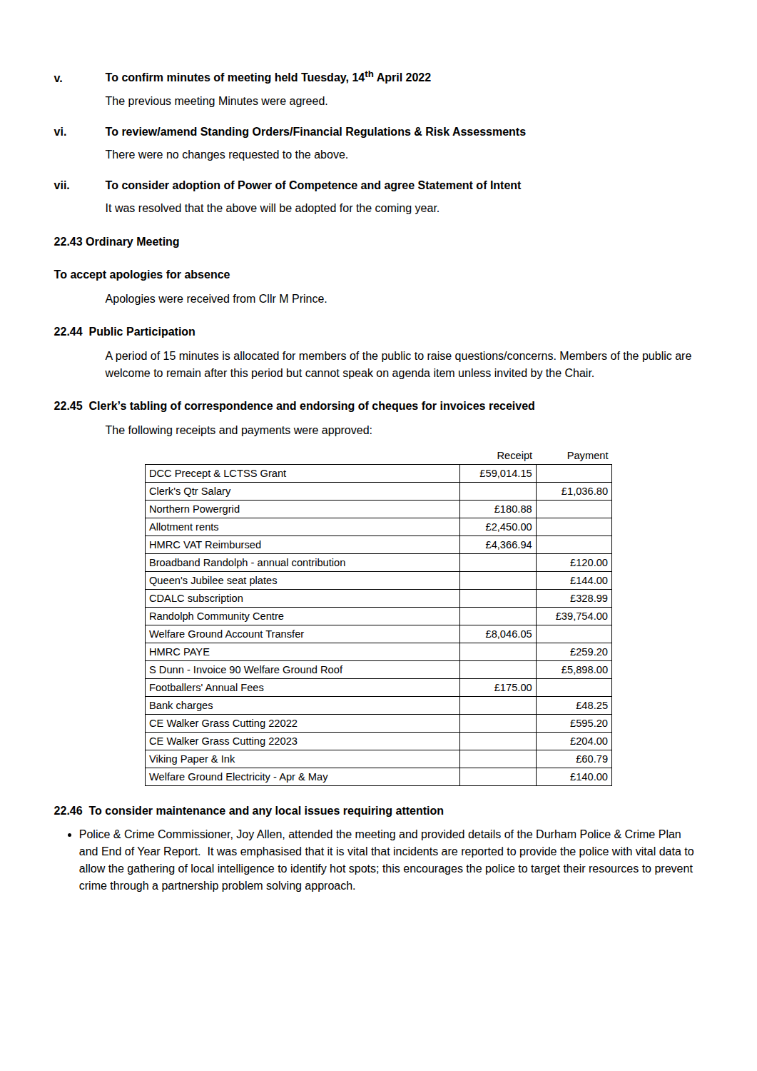v. To confirm minutes of meeting held Tuesday, 14th April 2022
The previous meeting Minutes were agreed.
vi. To review/amend Standing Orders/Financial Regulations & Risk Assessments
There were no changes requested to the above.
vii. To consider adoption of Power of Competence and agree Statement of Intent
It was resolved that the above will be adopted for the coming year.
22.43 Ordinary Meeting
To accept apologies for absence
Apologies were received from Cllr M Prince.
22.44 Public Participation
A period of 15 minutes is allocated for members of the public to raise questions/concerns. Members of the public are welcome to remain after this period but cannot speak on agenda item unless invited by the Chair.
22.45 Clerk’s tabling of correspondence and endorsing of cheques for invoices received
The following receipts and payments were approved:
| | Receipt | Payment |
| --- | --- | --- |
| DCC Precept & LCTSS Grant | £59,014.15 | |
| Clerk's Qtr Salary | | £1,036.80 |
| Northern Powergrid | £180.88 | |
| Allotment rents | £2,450.00 | |
| HMRC VAT Reimbursed | £4,366.94 | |
| Broadband Randolph - annual contribution | | £120.00 |
| Queen's Jubilee seat plates | | £144.00 |
| CDALC subscription | | £328.99 |
| Randolph Community Centre | | £39,754.00 |
| Welfare Ground Account Transfer | £8,046.05 | |
| HMRC PAYE | | £259.20 |
| S Dunn - Invoice 90 Welfare Ground Roof | | £5,898.00 |
| Footballers' Annual Fees | £175.00 | |
| Bank charges | | £48.25 |
| CE Walker Grass Cutting 22022 | | £595.20 |
| CE Walker Grass Cutting 22023 | | £204.00 |
| Viking Paper & Ink | | £60.79 |
| Welfare Ground Electricity - Apr & May | | £140.00 |
22.46 To consider maintenance and any local issues requiring attention
Police & Crime Commissioner, Joy Allen, attended the meeting and provided details of the Durham Police & Crime Plan and End of Year Report. It was emphasised that it is vital that incidents are reported to provide the police with vital data to allow the gathering of local intelligence to identify hot spots; this encourages the police to target their resources to prevent crime through a partnership problem solving approach.